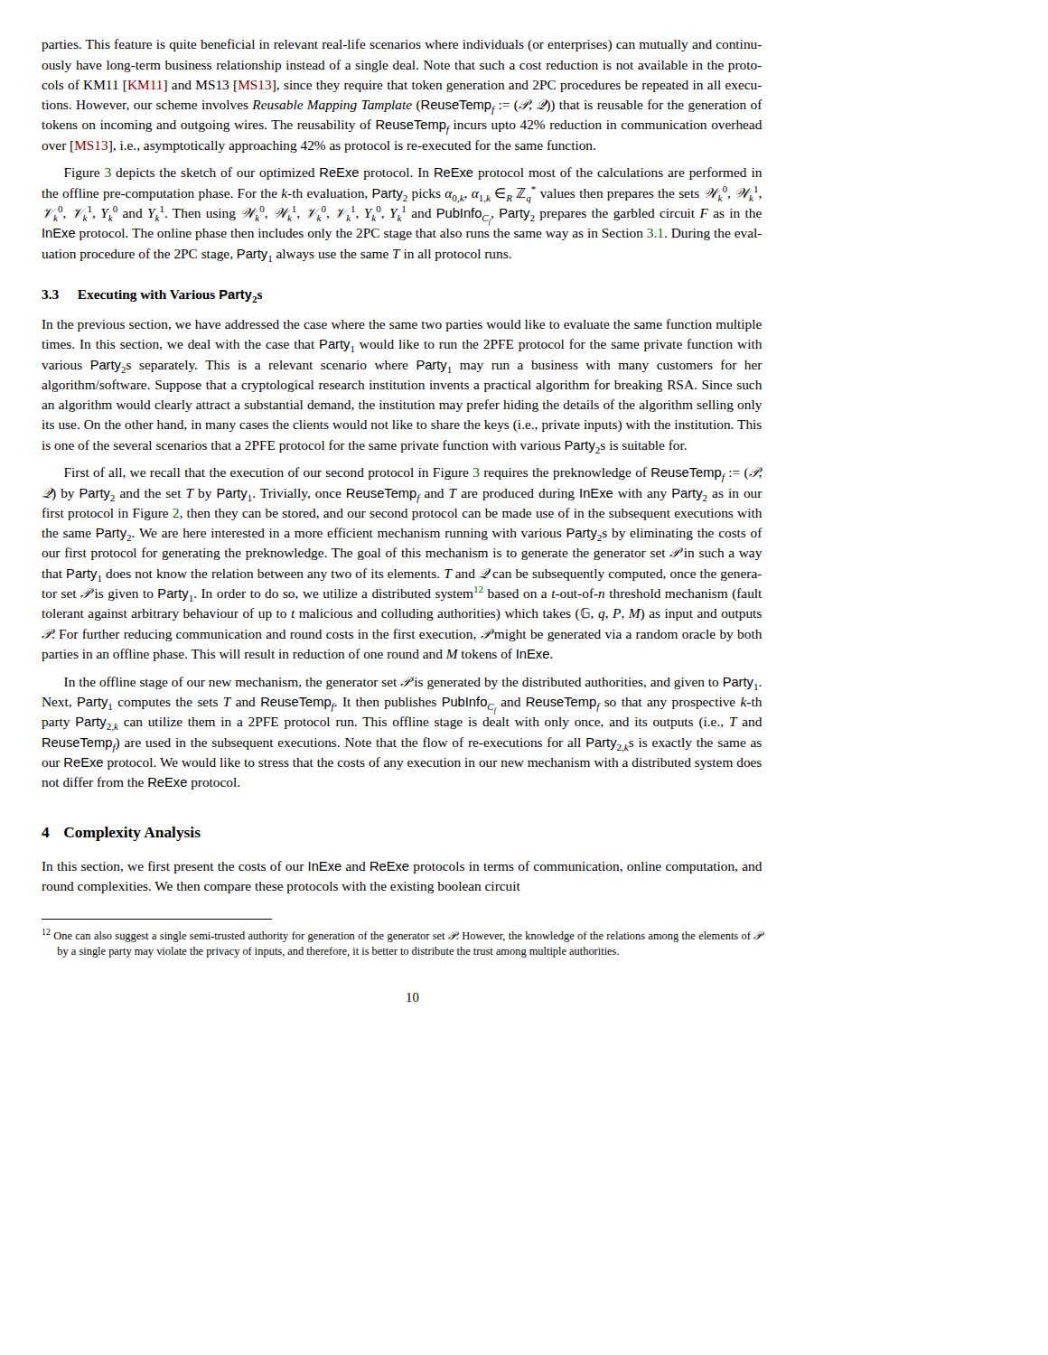parties. This feature is quite beneficial in relevant real-life scenarios where individuals (or enterprises) can mutually and continuously have long-term business relationship instead of a single deal. Note that such a cost reduction is not available in the protocols of KM11 [KM11] and MS13 [MS13], since they require that token generation and 2PC procedures be repeated in all executions. However, our scheme involves Reusable Mapping Tamplate (ReuseTempf := (𝒫, 𝒬)) that is reusable for the generation of tokens on incoming and outgoing wires. The reusability of ReuseTempf incurs upto 42% reduction in communication overhead over [MS13], i.e., asymptotically approaching 42% as protocol is re-executed for the same function.
Figure 3 depicts the sketch of our optimized ReExe protocol. In ReExe protocol most of the calculations are performed in the offline pre-computation phase. For the k-th evaluation, Party2 picks α0,k, α1,k ∈R ℤq* values then prepares the sets 𝒲k0, 𝒲k1, 𝒱k0, 𝒱k1, Yk0 and Yk1. Then using 𝒲k0, 𝒲k1, 𝒱k0, 𝒱k1, Yk0, Yk1 and PubInfoCf, Party2 prepares the garbled circuit F as in the InExe protocol. The online phase then includes only the 2PC stage that also runs the same way as in Section 3.1. During the evaluation procedure of the 2PC stage, Party1 always use the same T in all protocol runs.
3.3 Executing with Various Party2s
In the previous section, we have addressed the case where the same two parties would like to evaluate the same function multiple times. In this section, we deal with the case that Party1 would like to run the 2PFE protocol for the same private function with various Party2s separately. This is a relevant scenario where Party1 may run a business with many customers for her algorithm/software. Suppose that a cryptological research institution invents a practical algorithm for breaking RSA. Since such an algorithm would clearly attract a substantial demand, the institution may prefer hiding the details of the algorithm selling only its use. On the other hand, in many cases the clients would not like to share the keys (i.e., private inputs) with the institution. This is one of the several scenarios that a 2PFE protocol for the same private function with various Party2s is suitable for.
First of all, we recall that the execution of our second protocol in Figure 3 requires the preknowledge of ReuseTempf := (𝒫, 𝒬) by Party2 and the set T by Party1. Trivially, once ReuseTempf and T are produced during InExe with any Party2 as in our first protocol in Figure 2, then they can be stored, and our second protocol can be made use of in the subsequent executions with the same Party2. We are here interested in a more efficient mechanism running with various Party2s by eliminating the costs of our first protocol for generating the preknowledge. The goal of this mechanism is to generate the generator set 𝒫 in such a way that Party1 does not know the relation between any two of its elements. T and 𝒬 can be subsequently computed, once the generator set 𝒫 is given to Party1. In order to do so, we utilize a distributed system12 based on a t-out-of-n threshold mechanism (fault tolerant against arbitrary behaviour of up to t malicious and colluding authorities) which takes (𝔾, q, P, M) as input and outputs 𝒫. For further reducing communication and round costs in the first execution, 𝒫 might be generated via a random oracle by both parties in an offline phase. This will result in reduction of one round and M tokens of InExe.
In the offline stage of our new mechanism, the generator set 𝒫 is generated by the distributed authorities, and given to Party1. Next, Party1 computes the sets T and ReuseTempf. It then publishes PubInfoCf and ReuseTempf so that any prospective k-th party Party2,k can utilize them in a 2PFE protocol run. This offline stage is dealt with only once, and its outputs (i.e., T and ReuseTempf) are used in the subsequent executions. Note that the flow of re-executions for all Party2,ks is exactly the same as our ReExe protocol. We would like to stress that the costs of any execution in our new mechanism with a distributed system does not differ from the ReExe protocol.
4 Complexity Analysis
In this section, we first present the costs of our InExe and ReExe protocols in terms of communication, online computation, and round complexities. We then compare these protocols with the existing boolean circuit
12 One can also suggest a single semi-trusted authority for generation of the generator set 𝒫. However, the knowledge of the relations among the elements of 𝒫 by a single party may violate the privacy of inputs, and therefore, it is better to distribute the trust among multiple authorities.
10